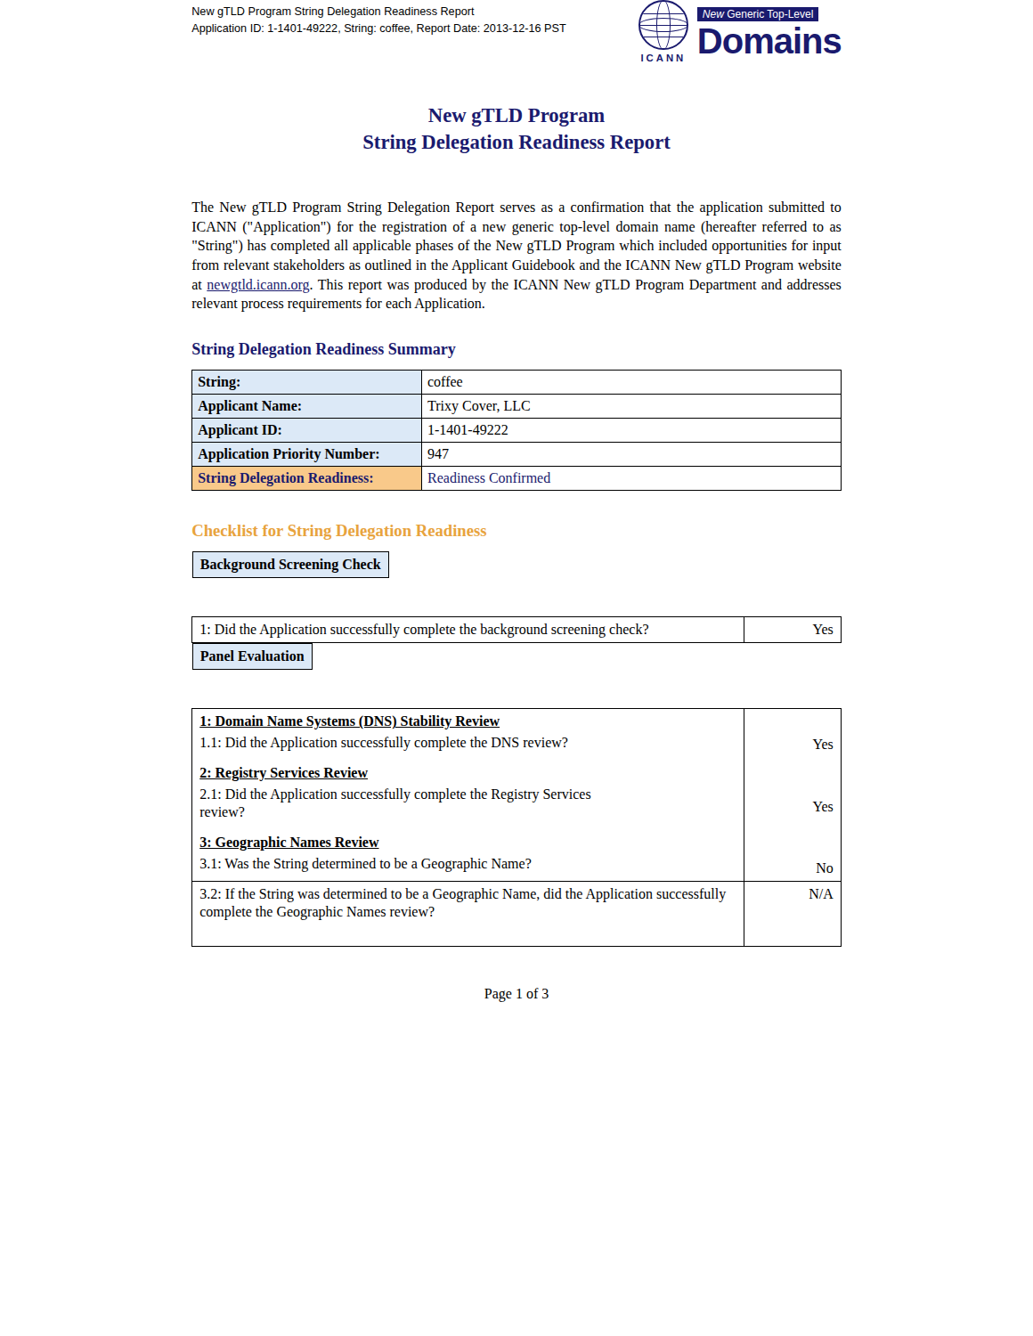New gTLD Program String Delegation Readiness Report
Application ID: 1-1401-49222, String: coffee, Report Date: 2013-12-16 PST
ICANN
New Generic Top-Level
Domains
New gTLD ProgramString Delegation Readiness Report
The New gTLD Program String Delegation Report serves as a confirmation that the application submitted to ICANN ("Application") for the registration of a new generic top-level domain name (hereafter referred to as "String") has completed all applicable phases of the New gTLD Program which included opportunities for input from relevant stakeholders as outlined in the Applicant Guidebook and the ICANN New gTLD Program website at newgtld.icann.org. This report was produced by the ICANN New gTLD Program Department and addresses relevant process requirements for each Application.
String Delegation Readiness Summary
| String: | coffee |
| Applicant Name: | Trixy Cover, LLC |
| Applicant ID: | 1-1401-49222 |
| Application Priority Number: | 947 |
| String Delegation Readiness: | Readiness Confirmed |
Checklist for String Delegation Readiness
| Background Screening Check |
| 1: Did the Application successfully complete the background screening check? | Yes |
| Panel Evaluation |
| 1: Domain Name Systems (DNS) Stability Review 1.1: Did the Application successfully complete the DNS review? 2: Registry Services Review 2.1: Did the Application successfully complete the Registry Services review? 3: Geographic Names Review 3.1: Was the String determined to be a Geographic Name? | Yes Yes No |
| 3.2: If the String was determined to be a Geographic Name, did the Application successfully complete the Geographic Names review? | N/A |
Page 1 of 3